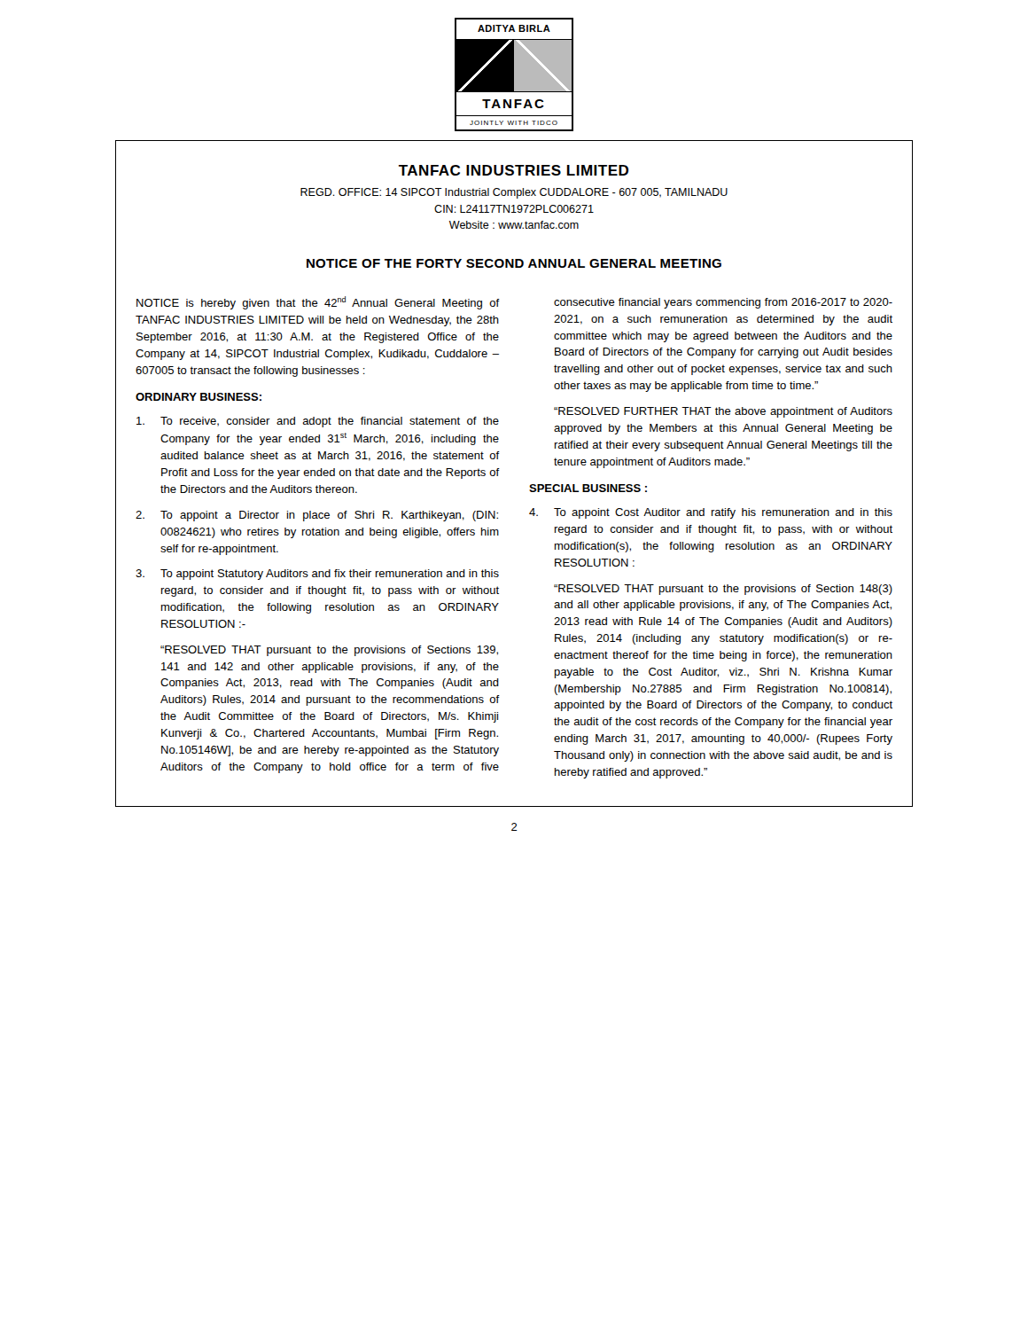ADITYA BIRLA
TANFAC
JOINTLY WITH TIDCO
TANFAC INDUSTRIES LIMITED
REGD. OFFICE: 14 SIPCOT Industrial Complex CUDDALORE - 607 005, TAMILNADU
CIN: L24117TN1972PLC006271
Website : www.tanfac.com
NOTICE OF THE FORTY SECOND ANNUAL GENERAL MEETING
NOTICE is hereby given that the 42nd Annual General Meeting of TANFAC INDUSTRIES LIMITED will be held on Wednesday, the 28th September 2016, at 11:30 A.M. at the Registered Office of the Company at 14, SIPCOT Industrial Complex, Kudikadu, Cuddalore – 607005 to transact the following businesses :
ORDINARY BUSINESS:
1. To receive, consider and adopt the financial statement of the Company for the year ended 31st March, 2016, including the audited balance sheet as at March 31, 2016, the statement of Profit and Loss for the year ended on that date and the Reports of the Directors and the Auditors thereon.
2. To appoint a Director in place of Shri R. Karthikeyan, (DIN: 00824621) who retires by rotation and being eligible, offers him self for re-appointment.
3. To appoint Statutory Auditors and fix their remuneration and in this regard, to consider and if thought fit, to pass with or without modification, the following resolution as an ORDINARY RESOLUTION :-
“RESOLVED THAT pursuant to the provisions of Sections 139, 141 and 142 and other applicable provisions, if any, of the Companies Act, 2013, read with The Companies (Audit and Auditors) Rules, 2014 and pursuant to the recommendations of the Audit Committee of the Board of Directors, M/s. Khimji Kunverji & Co., Chartered Accountants, Mumbai [Firm Regn. No.105146W], be and are hereby re-appointed as the Statutory Auditors of the Company to hold office for a term of five consecutive financial years commencing from 2016-2017 to 2020-2021, on a such remuneration as determined by the audit committee which may be agreed between the Auditors and the Board of Directors of the Company for carrying out Audit besides travelling and other out of pocket expenses, service tax and such other taxes as may be applicable from time to time.”
“RESOLVED FURTHER THAT the above appointment of Auditors approved by the Members at this Annual General Meeting be ratified at their every subsequent Annual General Meetings till the tenure appointment of Auditors made.”
SPECIAL BUSINESS :
4. To appoint Cost Auditor and ratify his remuneration and in this regard to consider and if thought fit, to pass, with or without modification(s), the following resolution as an ORDINARY RESOLUTION :
“RESOLVED THAT pursuant to the provisions of Section 148(3) and all other applicable provisions, if any, of The Companies Act, 2013 read with Rule 14 of The Companies (Audit and Auditors) Rules, 2014 (including any statutory modification(s) or re-enactment thereof for the time being in force), the remuneration payable to the Cost Auditor, viz., Shri N. Krishna Kumar (Membership No.27885 and Firm Registration No.100814), appointed by the Board of Directors of the Company, to conduct the audit of the cost records of the Company for the financial year ending March 31, 2017, amounting to 40,000/- (Rupees Forty Thousand only) in connection with the above said audit, be and is hereby ratified and approved.”
2